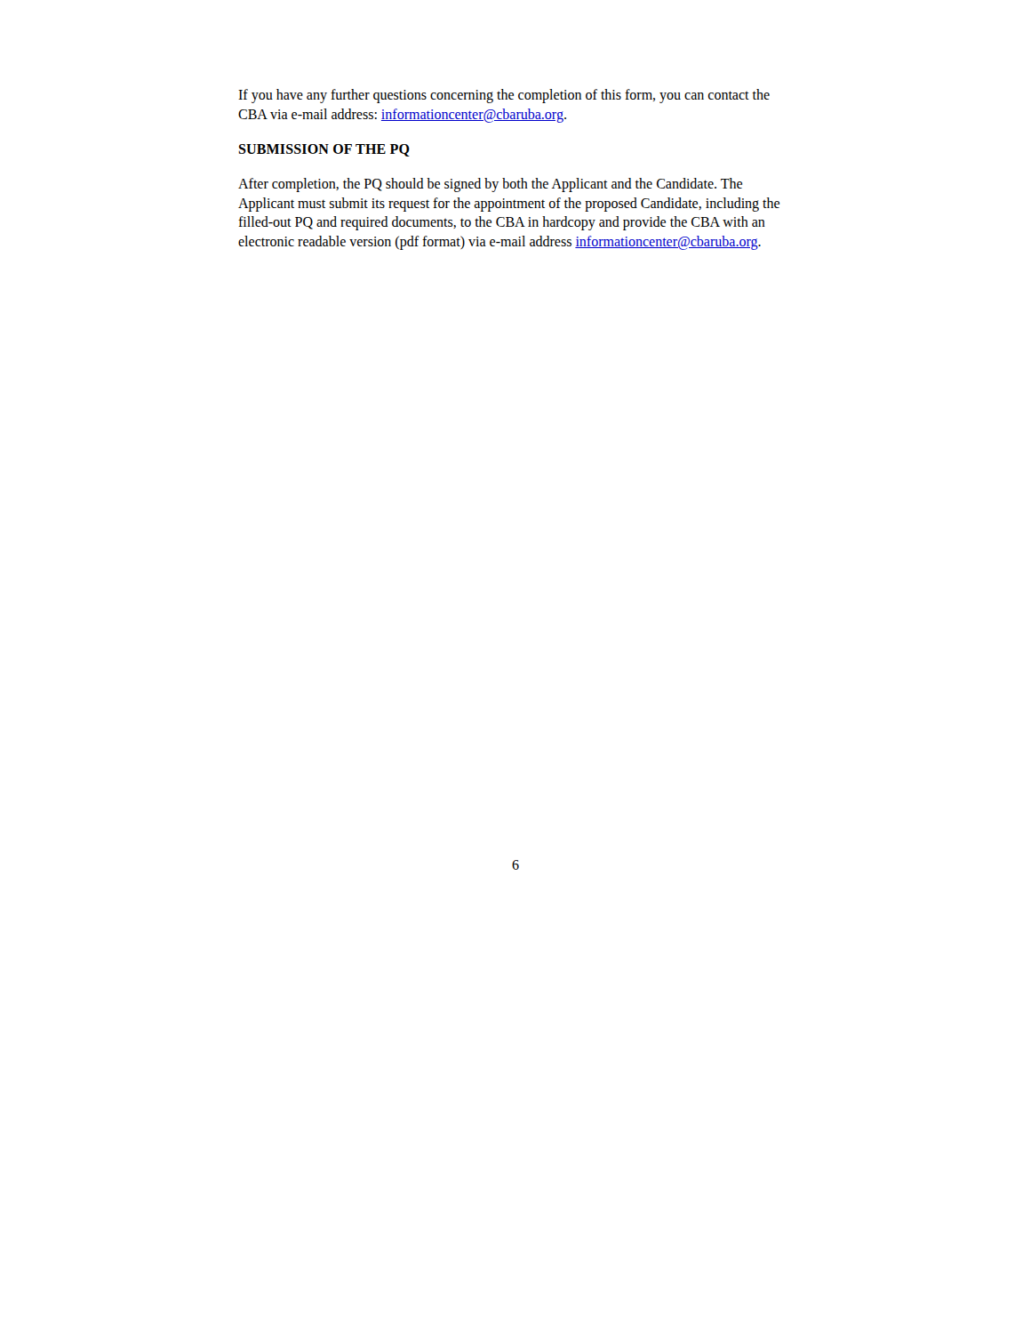If you have any further questions concerning the completion of this form, you can contact the CBA via e-mail address: informationcenter@cbaruba.org.
Submission of the PQ
After completion, the PQ should be signed by both the Applicant and the Candidate. The Applicant must submit its request for the appointment of the proposed Candidate, including the filled-out PQ and required documents, to the CBA in hardcopy and provide the CBA with an electronic readable version (pdf format) via e-mail address informationcenter@cbaruba.org.
6